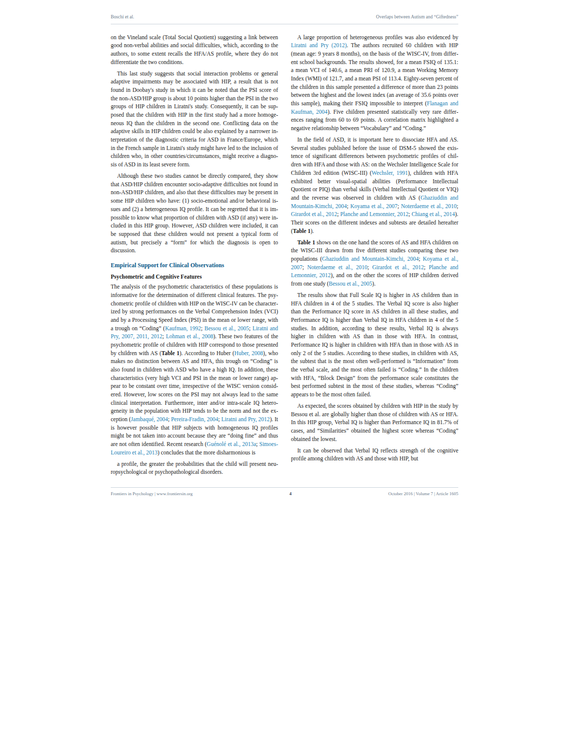Boschi et al. Overlaps between Autism and “Giftedness”
on the Vineland scale (Total Social Quotient) suggesting a link between good non-verbal abilities and social difficulties, which, according to the authors, to some extent recalls the HFA/AS profile, where they do not differentiate the two conditions.
This last study suggests that social interaction problems or general adaptive impairments may be associated with HIP, a result that is not found in Doobay's study in which it can be noted that the PSI score of the non-ASD/HIP group is about 10 points higher than the PSI in the two groups of HIP children in Liratni's study. Consequently, it can be supposed that the children with HIP in the first study had a more homogeneous IQ than the children in the second one. Conflicting data on the adaptive skills in HIP children could be also explained by a narrower interpretation of the diagnostic criteria for ASD in France/Europe, which in the French sample in Liratni's study might have led to the inclusion of children who, in other countries/circumstances, might receive a diagnosis of ASD in its least severe form.
Although these two studies cannot be directly compared, they show that ASD/HIP children encounter socio-adaptive difficulties not found in non-ASD/HIP children, and also that these difficulties may be present in some HIP children who have: (1) socio-emotional and/or behavioral issues and (2) a heterogeneous IQ profile. It can be regretted that it is impossible to know what proportion of children with ASD (if any) were included in this HIP group. However, ASD children were included, it can be supposed that these children would not present a typical form of autism, but precisely a “form” for which the diagnosis is open to discussion.
Empirical Support for Clinical Observations
Psychometric and Cognitive Features
The analysis of the psychometric characteristics of these populations is informative for the determination of different clinical features. The psychometric profile of children with HIP on the WISC-IV can be characterized by strong performances on the Verbal Comprehension Index (VCI) and by a Processing Speed Index (PSI) in the mean or lower range, with a trough on “Coding” (Kaufman, 1992; Bessou et al., 2005; Liratni and Pry, 2007, 2011, 2012; Lohman et al., 2008). These two features of the psychometric profile of children with HIP correspond to those presented by children with AS (Table 1). According to Huber (Huber, 2008), who makes no distinction between AS and HFA, this trough on “Coding” is also found in children with ASD who have a high IQ. In addition, these characteristics (very high VCI and PSI in the mean or lower range) appear to be constant over time, irrespective of the WISC version considered. However, low scores on the PSI may not always lead to the same clinical interpretation. Furthermore, inter and/or intra-scale IQ heterogeneity in the population with HIP tends to be the norm and not the exception (Jambaqué, 2004; Pereira-Fradin, 2004; Liratni and Pry, 2012). It is however possible that HIP subjects with homogeneous IQ profiles might be not taken into account because they are “doing fine” and thus are not often identified. Recent research (Guénolé et al., 2013a; Simoes-Loureiro et al., 2013) concludes that the more disharmonious is
a profile, the greater the probabilities that the child will present neuropsychological or psychopathological disorders.
A large proportion of heterogeneous profiles was also evidenced by Liratni and Pry (2012). The authors recruited 60 children with HIP (mean age: 9 years 8 months), on the basis of the WISC-IV, from different school backgrounds. The results showed, for a mean FSIQ of 135.1: a mean VCI of 140.6, a mean PRI of 120.9, a mean Working Memory Index (WMI) of 121.7, and a mean PSI of 113.4. Eighty-seven percent of the children in this sample presented a difference of more than 23 points between the highest and the lowest index (an average of 35.6 points over this sample), making their FSIQ impossible to interpret (Flanagan and Kaufman, 2004). Five children presented statistically very rare differences ranging from 60 to 69 points. A correlation matrix highlighted a negative relationship between “Vocabulary” and “Coding.”
In the field of ASD, it is important here to dissociate HFA and AS. Several studies published before the issue of DSM-5 showed the existence of significant differences between psychometric profiles of children with HFA and those with AS: on the Wechsler Intelligence Scale for Children 3rd edition (WISC-III) (Wechsler, 1991), children with HFA exhibited better visual-spatial abilities (Performance Intellectual Quotient or PIQ) than verbal skills (Verbal Intellectual Quotient or VIQ) and the reverse was observed in children with AS (Ghaziuddin and Mountain-Kimchi, 2004; Koyama et al., 2007; Noterdaeme et al., 2010; Girardot et al., 2012; Planche and Lemonnier, 2012; Chiang et al., 2014). Their scores on the different indexes and subtests are detailed hereafter (Table 1).
Table 1 shows on the one hand the scores of AS and HFA children on the WISC-III drawn from five different studies comparing these two populations (Ghaziuddin and Mountain-Kimchi, 2004; Koyama et al., 2007; Noterdaeme et al., 2010; Girardot et al., 2012; Planche and Lemonnier, 2012), and on the other the scores of HIP children derived from one study (Bessou et al., 2005).
The results show that Full Scale IQ is higher in AS children than in HFA children in 4 of the 5 studies. The Verbal IQ score is also higher than the Performance IQ score in AS children in all these studies, and Performance IQ is higher than Verbal IQ in HFA children in 4 of the 5 studies. In addition, according to these results, Verbal IQ is always higher in children with AS than in those with HFA. In contrast, Performance IQ is higher in children with HFA than in those with AS in only 2 of the 5 studies. According to these studies, in children with AS, the subtest that is the most often well-performed is “Information” from the verbal scale, and the most often failed is “Coding.” In the children with HFA, “Block Design” from the performance scale constitutes the best performed subtest in the most of these studies, whereas “Coding” appears to be the most often failed.
As expected, the scores obtained by children with HIP in the study by Bessou et al. are globally higher than those of children with AS or HFA. In this HIP group, Verbal IQ is higher than Performance IQ in 81.7% of cases, and “Similarities” obtained the highest score whereas “Coding” obtained the lowest.
It can be observed that Verbal IQ reflects strength of the cognitive profile among children with AS and those with HIP, but
Frontiers in Psychology | www.frontiersin.org 4 October 2016 | Volume 7 | Article 1605